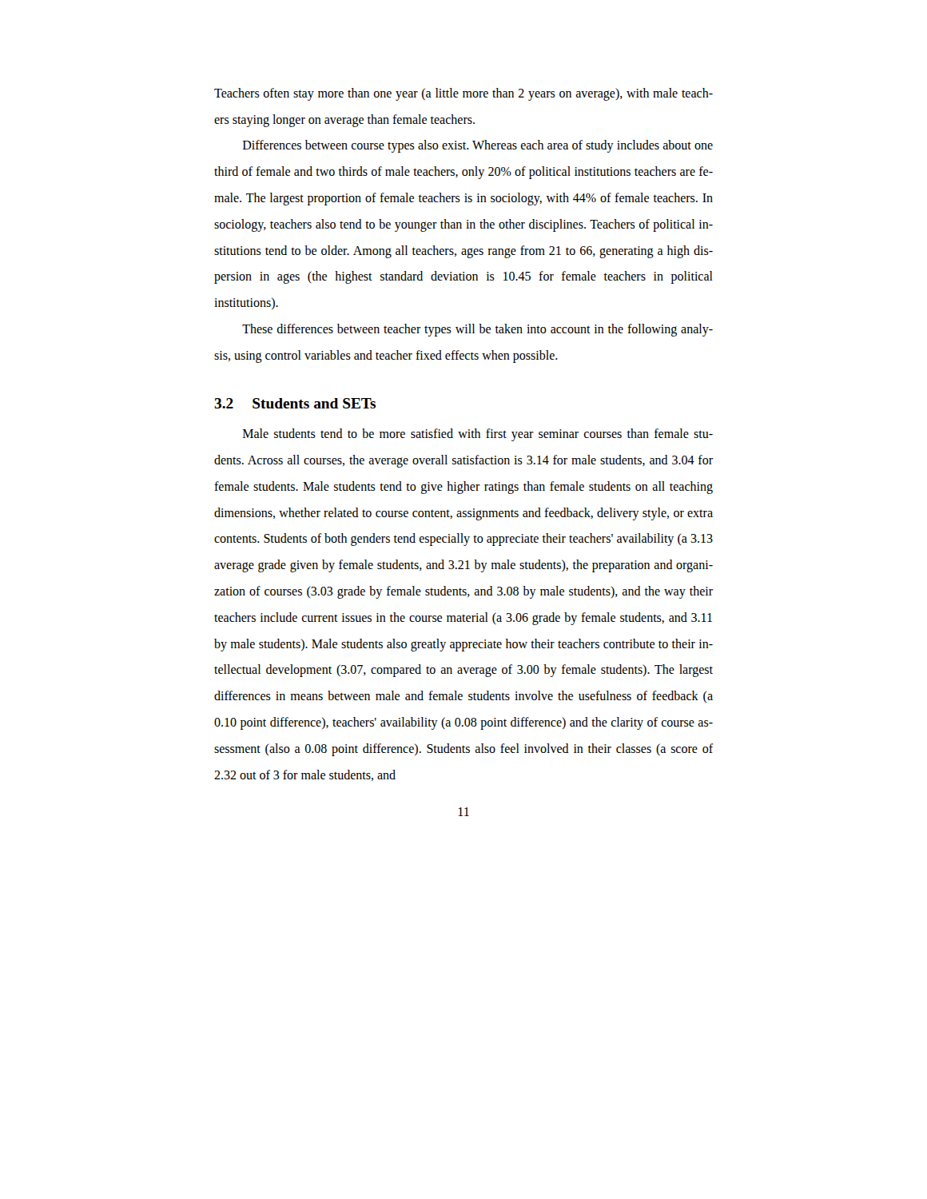Teachers often stay more than one year (a little more than 2 years on average), with male teachers staying longer on average than female teachers.
Differences between course types also exist. Whereas each area of study includes about one third of female and two thirds of male teachers, only 20% of political institutions teachers are female. The largest proportion of female teachers is in sociology, with 44% of female teachers. In sociology, teachers also tend to be younger than in the other disciplines. Teachers of political institutions tend to be older. Among all teachers, ages range from 21 to 66, generating a high dispersion in ages (the highest standard deviation is 10.45 for female teachers in political institutions).
These differences between teacher types will be taken into account in the following analysis, using control variables and teacher fixed effects when possible.
3.2 Students and SETs
Male students tend to be more satisfied with first year seminar courses than female students. Across all courses, the average overall satisfaction is 3.14 for male students, and 3.04 for female students. Male students tend to give higher ratings than female students on all teaching dimensions, whether related to course content, assignments and feedback, delivery style, or extra contents. Students of both genders tend especially to appreciate their teachers' availability (a 3.13 average grade given by female students, and 3.21 by male students), the preparation and organization of courses (3.03 grade by female students, and 3.08 by male students), and the way their teachers include current issues in the course material (a 3.06 grade by female students, and 3.11 by male students). Male students also greatly appreciate how their teachers contribute to their intellectual development (3.07, compared to an average of 3.00 by female students). The largest differences in means between male and female students involve the usefulness of feedback (a 0.10 point difference), teachers' availability (a 0.08 point difference) and the clarity of course assessment (also a 0.08 point difference). Students also feel involved in their classes (a score of 2.32 out of 3 for male students, and
11